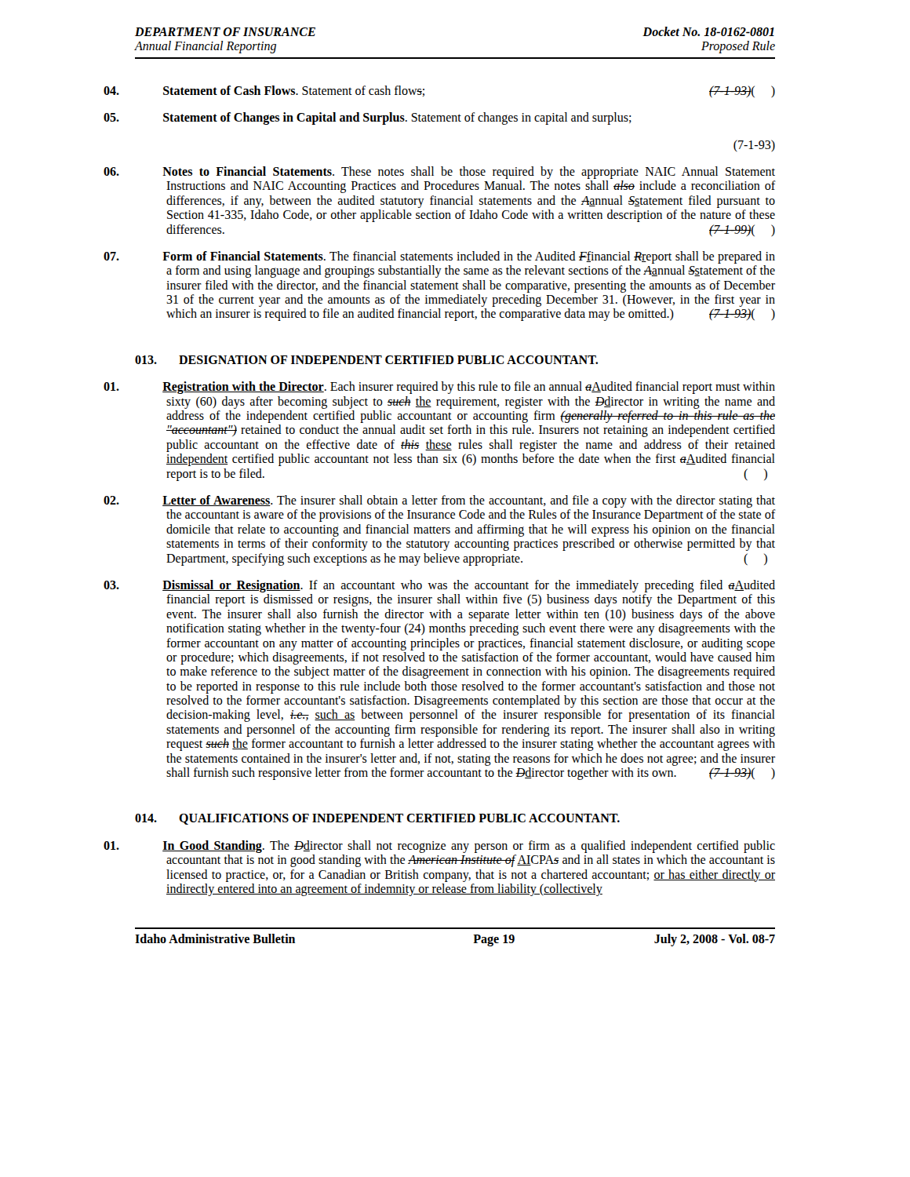| DEPARTMENT OF INSURANCE | Docket No. 18-0162-0801 |
| Annual Financial Reporting | Proposed Rule |
04. Statement of Cash Flows. Statement of cash flows; (7-1-93)( )
05. Statement of Changes in Capital and Surplus. Statement of changes in capital and surplus;
(7-1-93)
06. Notes to Financial Statements. These notes shall be those required by the appropriate NAIC Annual Statement Instructions and NAIC Accounting Practices and Procedures Manual. The notes shall also include a reconciliation of differences, if any, between the audited statutory financial statements and the Aannual Sstatement filed pursuant to Section 41-335, Idaho Code, or other applicable section of Idaho Code with a written description of the nature of these differences. (7-1-99)( )
07. Form of Financial Statements. The financial statements included in the Audited Ffinancial Rreport shall be prepared in a form and using language and groupings substantially the same as the relevant sections of the Aannual Sstatement of the insurer filed with the director, and the financial statement shall be comparative, presenting the amounts as of December 31 of the current year and the amounts as of the immediately preceding December 31. (However, in the first year in which an insurer is required to file an audited financial report, the comparative data may be omitted.) (7-1-93)( )
013. DESIGNATION OF INDEPENDENT CERTIFIED PUBLIC ACCOUNTANT.
01. Registration with the Director. Each insurer required by this rule to file an annual aAudited financial report must within sixty (60) days after becoming subject to such the requirement, register with the Ddirector in writing the name and address of the independent certified public accountant or accounting firm (generally referred to in this rule as the "accountant") retained to conduct the annual audit set forth in this rule. Insurers not retaining an independent certified public accountant on the effective date of this these rules shall register the name and address of their retained independent certified public accountant not less than six (6) months before the date when the first aAudited financial report is to be filed. ( )
02. Letter of Awareness. The insurer shall obtain a letter from the accountant, and file a copy with the director stating that the accountant is aware of the provisions of the Insurance Code and the Rules of the Insurance Department of the state of domicile that relate to accounting and financial matters and affirming that he will express his opinion on the financial statements in terms of their conformity to the statutory accounting practices prescribed or otherwise permitted by that Department, specifying such exceptions as he may believe appropriate. ( )
03. Dismissal or Resignation. If an accountant who was the accountant for the immediately preceding filed aAudited financial report is dismissed or resigns, the insurer shall within five (5) business days notify the Department of this event. The insurer shall also furnish the director with a separate letter within ten (10) business days of the above notification stating whether in the twenty-four (24) months preceding such event there were any disagreements with the former accountant on any matter of accounting principles or practices, financial statement disclosure, or auditing scope or procedure; which disagreements, if not resolved to the satisfaction of the former accountant, would have caused him to make reference to the subject matter of the disagreement in connection with his opinion. The disagreements required to be reported in response to this rule include both those resolved to the former accountant's satisfaction and those not resolved to the former accountant's satisfaction. Disagreements contemplated by this section are those that occur at the decision-making level, i.e., such as between personnel of the insurer responsible for presentation of its financial statements and personnel of the accounting firm responsible for rendering its report. The insurer shall also in writing request such the former accountant to furnish a letter addressed to the insurer stating whether the accountant agrees with the statements contained in the insurer's letter and, if not, stating the reasons for which he does not agree; and the insurer shall furnish such responsive letter from the former accountant to the Ddirector together with its own. (7-1-93)( )
014. QUALIFICATIONS OF INDEPENDENT CERTIFIED PUBLIC ACCOUNTANT.
01. In Good Standing. The Ddirector shall not recognize any person or firm as a qualified independent certified public accountant that is not in good standing with the American Institute of AICPAs and in all states in which the accountant is licensed to practice, or, for a Canadian or British company, that is not a chartered accountant; or has either directly or indirectly entered into an agreement of indemnity or release from liability (collectively
| Idaho Administrative Bulletin | Page 19 | July 2, 2008 - Vol. 08-7 |